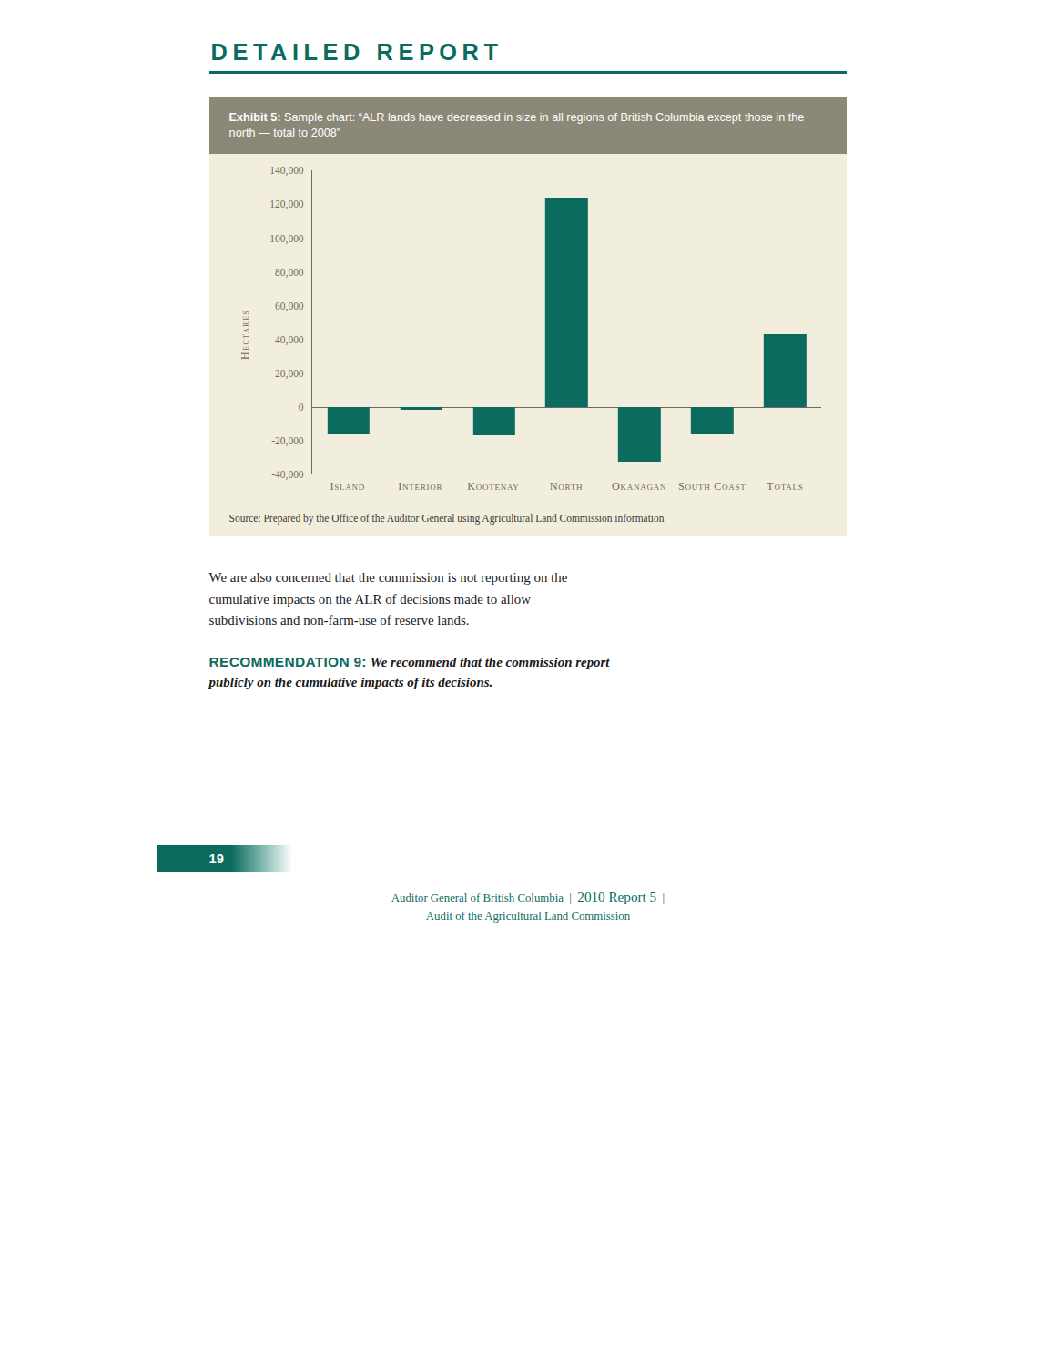Detailed Report
Exhibit 5: Sample chart: “ALR lands have decreased in size in all regions of British Columbia except those in the north — total to 2008”
Hectares
140,000 120,000 100,000 80,000 60,000 40,000 20,000 0 -20,000 -40,000
Island
Interior
Kootenay
North
Okanagan
South Coast
Totals
Source: Prepared by the Office of the Auditor General using Agricultural Land Commission information
We are also concerned that the commission is not reporting on the cumulative impacts on the ALR of decisions made to allow subdivisions and non-farm-use of reserve lands.
RECOMMENDATION 9: We recommend that the commission report publicly on the cumulative impacts of its decisions.
19
Auditor General of British Columbia | 2010 Report 5 |
Audit of the Agricultural Land Commission